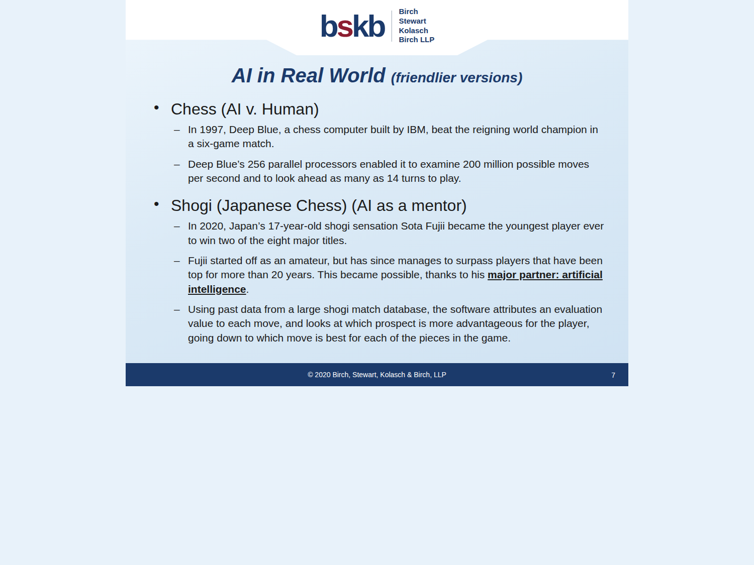bskb
Birch
Stewart
Kolasch
Birch LLP
AI in Real World (friendlier versions)
Chess (AI v. Human)
In 1997, Deep Blue, a chess computer built by IBM, beat the reigning world champion in a six-game match.
Deep Blue’s 256 parallel processors enabled it to examine 200 million possible moves per second and to look ahead as many as 14 turns to play.
Shogi (Japanese Chess) (AI as a mentor)
In 2020, Japan’s 17-year-old shogi sensation Sota Fujii became the youngest player ever to win two of the eight major titles.
Fujii started off as an amateur, but has since manages to surpass players that have been top for more than 20 years. This became possible, thanks to his major partner: artificial intelligence.
Using past data from a large shogi match database, the software attributes an evaluation value to each move, and looks at which prospect is more advantageous for the player, going down to which move is best for each of the pieces in the game.
© 2020 Birch, Stewart, Kolasch & Birch, LLP
7